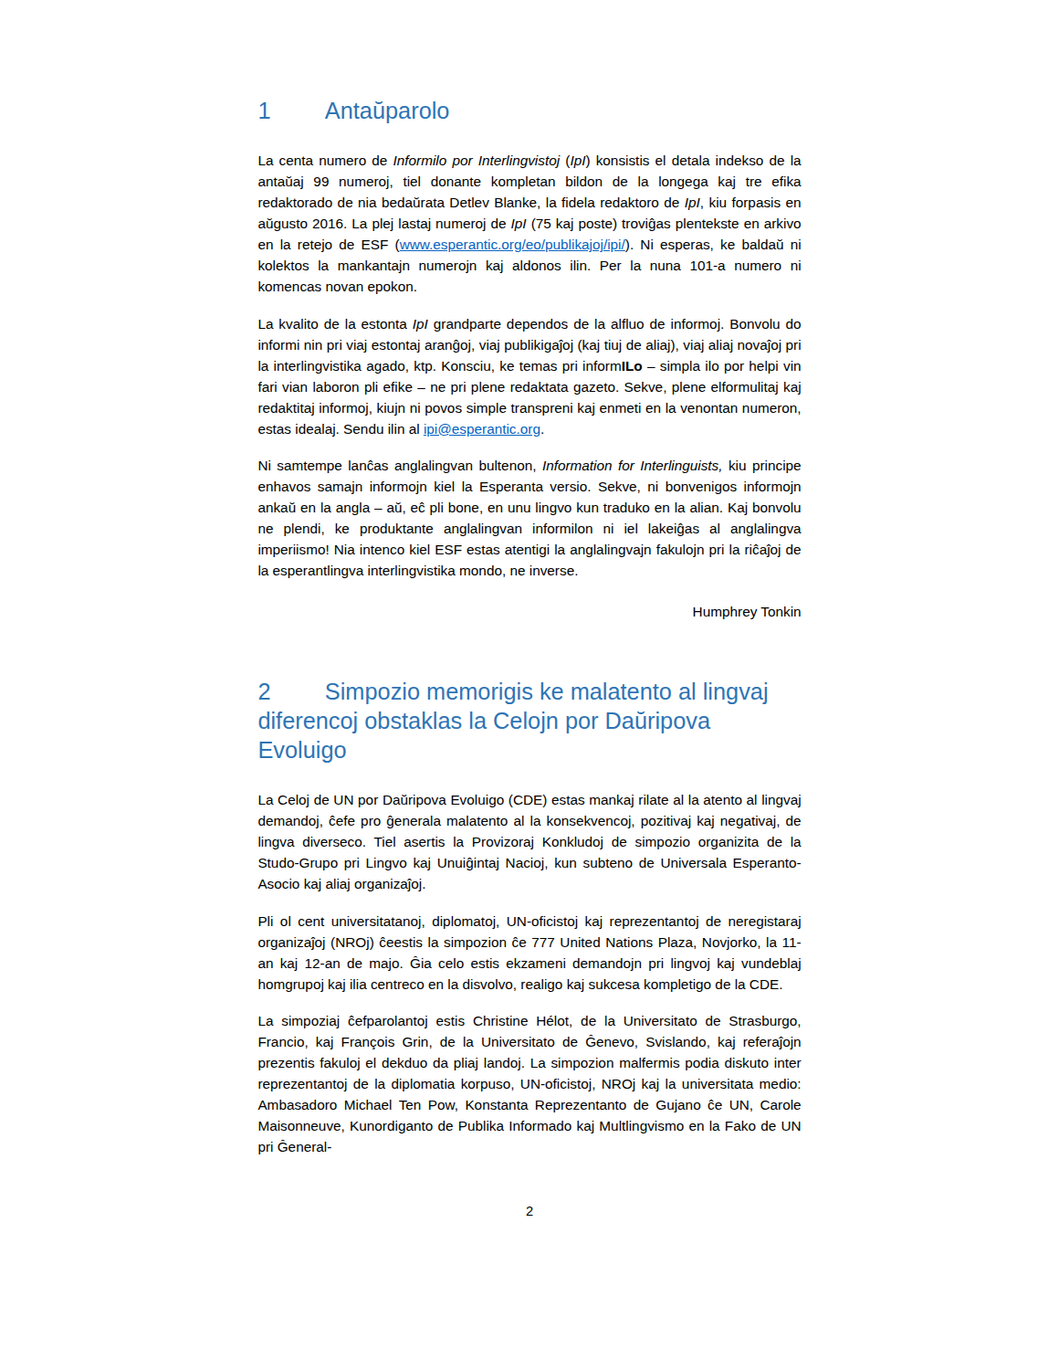1 Antaŭparolo
La centa numero de Informilo por Interlingvistoj (IpI) konsistis el detala indekso de la antaŭaj 99 numeroj, tiel donante kompletan bildon de la longega kaj tre efika redaktorado de nia bedaŭrata Detlev Blanke, la fidela redaktoro de IpI, kiu forpasis en aŭgusto 2016. La plej lastaj numeroj de IpI (75 kaj poste) troviĝas plentekste en arkivo en la retejo de ESF (www.esperantic.org/eo/publikajoj/ipi/). Ni esperas, ke baldaŭ ni kolektos la mankantajn numerojn kaj aldonos ilin. Per la nuna 101-a numero ni komencas novan epokon.
La kvalito de la estonta IpI grandparte dependos de la alfluo de informoj. Bonvolu do informi nin pri viaj estontaj aranĝoj, viaj publikigaĵoj (kaj tiuj de aliaj), viaj aliaj novaĵoj pri la interlingvistika agado, ktp. Konsciu, ke temas pri informILo – simpla ilo por helpi vin fari vian laboron pli efike – ne pri plene redaktata gazeto. Sekve, plene elformulitaj kaj redaktitaj informoj, kiujn ni povos simple transpreni kaj enmeti en la venontan numeron, estas idealaj. Sendu ilin al ipi@esperantic.org.
Ni samtempe lanĉas anglalingvan bultenon, Information for Interlinguists, kiu principe enhavos samajn informojn kiel la Esperanta versio. Sekve, ni bonvenigos informojn ankaŭ en la angla – aŭ, eĉ pli bone, en unu lingvo kun traduko en la alian. Kaj bonvolu ne plendi, ke produktante anglalingvan informilon ni iel lakeiĝas al anglalingva imperiismo! Nia intenco kiel ESF estas atentigi la anglalingvajn fakulojn pri la riĉaĵoj de la esperantlingva interlingvistika mondo, ne inverse.
Humphrey Tonkin
2 Simpozio memorigis ke malatento al lingvaj diferencoj obstaklas la Celojn por Daŭripova Evoluigo
La Celoj de UN por Daŭripova Evoluigo (CDE) estas mankaj rilate al la atento al lingvaj demandoj, ĉefe pro ĝenerala malatento al la konsekvencoj, pozitivaj kaj negativaj, de lingva diverseco. Tiel asertis la Provizoraj Konkludoj de simpozio organizita de la Studo-Grupo pri Lingvo kaj Unuiĝintaj Nacioj, kun subteno de Universala Esperanto-Asocio kaj aliaj organizaĵoj.
Pli ol cent universitatanoj, diplomatoj, UN-oficistoj kaj reprezentantoj de neregistaraj organizaĵoj (NROj) ĉeestis la simpozion ĉe 777 United Nations Plaza, Novjorko, la 11-an kaj 12-an de majo. Ĝia celo estis ekzameni demandojn pri lingvoj kaj vundeblaj homgrupoj kaj ilia centreco en la disvolvo, realigo kaj sukcesa kompletigo de la CDE.
La simpoziaj ĉefparolantoj estis Christine Hélot, de la Universitato de Strasburgo, Francio, kaj François Grin, de la Universitato de Ĝenevo, Svislando, kaj referaĵojn prezentis fakuloj el dekduo da pliaj landoj. La simpozion malfermis podia diskuto inter reprezentantoj de la diplomatia korpuso, UN-oficistoj, NROj kaj la universitata medio: Ambasadoro Michael Ten Pow, Konstanta Reprezentanto de Gujano ĉe UN, Carole Maisonneuve, Kunordiganto de Publika Informado kaj Multlingvismo en la Fako de UN pri Ĝeneral-
2